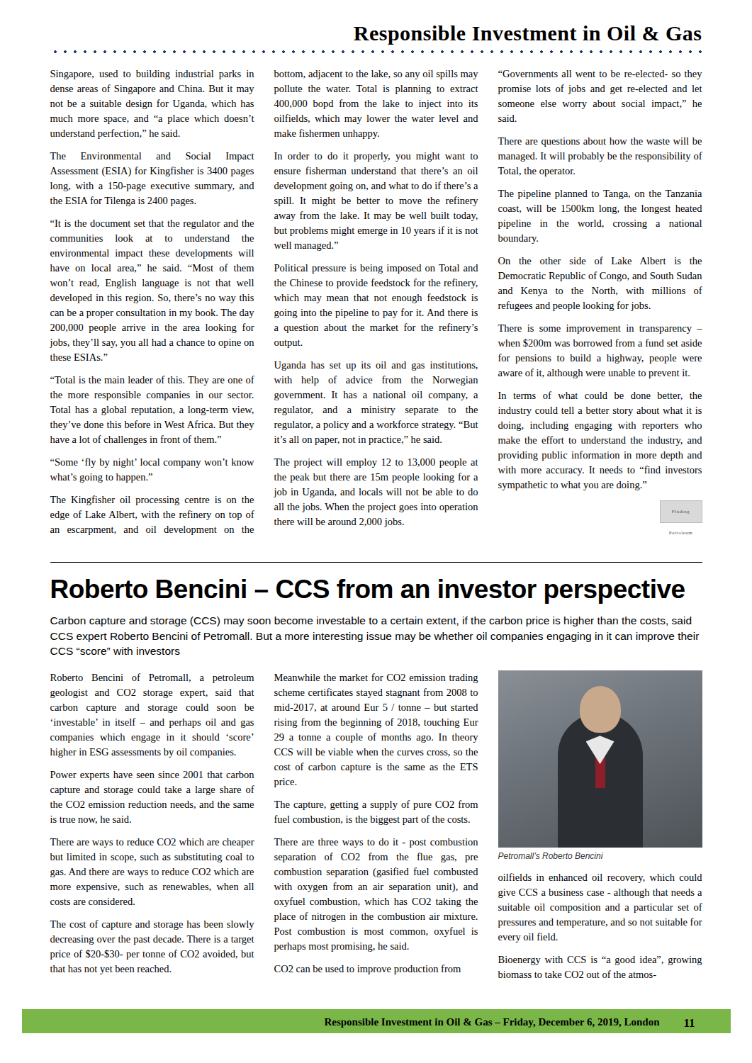Responsible Investment in Oil & Gas
Singapore, used to building industrial parks in dense areas of Singapore and China. But it may not be a suitable design for Uganda, which has much more space, and “a place which doesn’t understand perfection,” he said.
The Environmental and Social Impact Assessment (ESIA) for Kingfisher is 3400 pages long, with a 150-page executive summary, and the ESIA for Tilenga is 2400 pages.
“It is the document set that the regulator and the communities look at to understand the environmental impact these developments will have on local area,” he said. “Most of them won’t read, English language is not that well developed in this region. So, there’s no way this can be a proper consultation in my book. The day 200,000 people arrive in the area looking for jobs, they’ll say, you all had a chance to opine on these ESIAs.”
“Total is the main leader of this. They are one of the more responsible companies in our sector. Total has a global reputation, a long-term view, they’ve done this before in West Africa. But they have a lot of challenges in front of them.”
“Some ‘fly by night’ local company won’t know what’s going to happen.”
The Kingfisher oil processing centre is on the edge of Lake Albert, with the refinery on top of an escarpment, and oil development on the bottom, adjacent to the lake, so any oil spills may pollute the water. Total is planning to extract 400,000 bopd from the lake to inject into its oilfields, which may lower the water level and make fishermen unhappy.
In order to do it properly, you might want to ensure fisherman understand that there’s an oil development going on, and what to do if there’s a spill. It might be better to move the refinery away from the lake. It may be well built today, but problems might emerge in 10 years if it is not well managed.”
Political pressure is being imposed on Total and the Chinese to provide feedstock for the refinery, which may mean that not enough feedstock is going into the pipeline to pay for it. And there is a question about the market for the refinery’s output.
Uganda has set up its oil and gas institutions, with help of advice from the Norwegian government. It has a national oil company, a regulator, and a ministry separate to the regulator, a policy and a workforce strategy. “But it’s all on paper, not in practice,” he said.
The project will employ 12 to 13,000 people at the peak but there are 15m people looking for a job in Uganda, and locals will not be able to do all the jobs. When the project goes into operation there will be around 2,000 jobs.
“Governments all went to be re-elected- so they promise lots of jobs and get re-elected and let someone else worry about social impact,” he said.
There are questions about how the waste will be managed. It will probably be the responsibility of Total, the operator.
The pipeline planned to Tanga, on the Tanzania coast, will be 1500km long, the longest heated pipeline in the world, crossing a national boundary.
On the other side of Lake Albert is the Democratic Republic of Congo, and South Sudan and Kenya to the North, with millions of refugees and people looking for jobs.
There is some improvement in transparency – when $200m was borrowed from a fund set aside for pensions to build a highway, people were aware of it, although were unable to prevent it.
In terms of what could be done better, the industry could tell a better story about what it is doing, including engaging with reporters who make the effort to understand the industry, and providing public information in more depth and with more accuracy. It needs to “find investors sympathetic to what you are doing.”
Finding Petroleum
Roberto Bencini – CCS from an investor perspective
Carbon capture and storage (CCS) may soon become investable to a certain extent, if the carbon price is higher than the costs, said CCS expert Roberto Bencini of Petromall. But a more interesting issue may be whether oil companies engaging in it can improve their CCS “score” with investors
Roberto Bencini of Petromall, a petroleum geologist and CO2 storage expert, said that carbon capture and storage could soon be ‘investable’ in itself – and perhaps oil and gas companies which engage in it should ‘score’ higher in ESG assessments by oil companies.
Power experts have seen since 2001 that carbon capture and storage could take a large share of the CO2 emission reduction needs, and the same is true now, he said.
There are ways to reduce CO2 which are cheaper but limited in scope, such as substituting coal to gas. And there are ways to reduce CO2 which are more expensive, such as renewables, when all costs are considered.
The cost of capture and storage has been slowly decreasing over the past decade. There is a target price of $20-$30- per tonne of CO2 avoided, but that has not yet been reached.
Meanwhile the market for CO2 emission trading scheme certificates stayed stagnant from 2008 to mid-2017, at around Eur 5 / tonne – but started rising from the beginning of 2018, touching Eur 29 a tonne a couple of months ago. In theory CCS will be viable when the curves cross, so the cost of carbon capture is the same as the ETS price.
The capture, getting a supply of pure CO2 from fuel combustion, is the biggest part of the costs.
There are three ways to do it - post combustion separation of CO2 from the flue gas, pre combustion separation (gasified fuel combusted with oxygen from an air separation unit), and oxyfuel combustion, which has CO2 taking the place of nitrogen in the combustion air mixture. Post combustion is most common, oxyfuel is perhaps most promising, he said.
CO2 can be used to improve production from
Petromall’s Roberto Bencini
oilfields in enhanced oil recovery, which could give CCS a business case - although that needs a suitable oil composition and a particular set of pressures and temperature, and so not suitable for every oil field.
Bioenergy with CCS is “a good idea”, growing biomass to take CO2 out of the atmos-
Responsible Investment in Oil & Gas – Friday, December 6, 2019, London
11